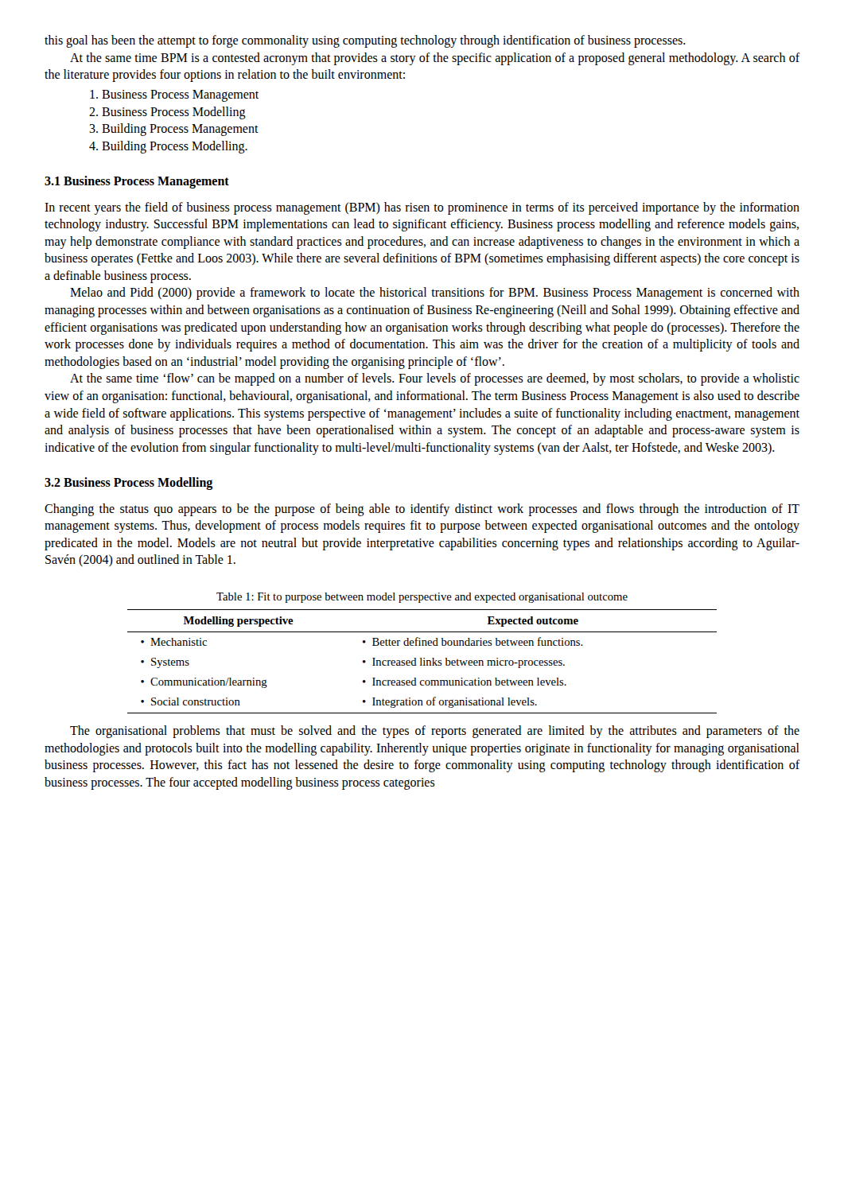this goal has been the attempt to forge commonality using computing technology through identification of business processes.
At the same time BPM is a contested acronym that provides a story of the specific application of a proposed general methodology. A search of the literature provides four options in relation to the built environment:
Business Process Management
Business Process Modelling
Building Process Management
Building Process Modelling.
3.1 Business Process Management
In recent years the field of business process management (BPM) has risen to prominence in terms of its perceived importance by the information technology industry. Successful BPM implementations can lead to significant efficiency. Business process modelling and reference models gains, may help demonstrate compliance with standard practices and procedures, and can increase adaptiveness to changes in the environment in which a business operates (Fettke and Loos 2003). While there are several definitions of BPM (sometimes emphasising different aspects) the core concept is a definable business process.
Melao and Pidd (2000) provide a framework to locate the historical transitions for BPM. Business Process Management is concerned with managing processes within and between organisations as a continuation of Business Re-engineering (Neill and Sohal 1999). Obtaining effective and efficient organisations was predicated upon understanding how an organisation works through describing what people do (processes). Therefore the work processes done by individuals requires a method of documentation. This aim was the driver for the creation of a multiplicity of tools and methodologies based on an ‘industrial’ model providing the organising principle of ‘flow’.
At the same time ‘flow’ can be mapped on a number of levels. Four levels of processes are deemed, by most scholars, to provide a wholistic view of an organisation: functional, behavioural, organisational, and informational. The term Business Process Management is also used to describe a wide field of software applications. This systems perspective of ‘management’ includes a suite of functionality including enactment, management and analysis of business processes that have been operationalised within a system. The concept of an adaptable and process-aware system is indicative of the evolution from singular functionality to multi-level/multi-functionality systems (van der Aalst, ter Hofstede, and Weske 2003).
3.2 Business Process Modelling
Changing the status quo appears to be the purpose of being able to identify distinct work processes and flows through the introduction of IT management systems. Thus, development of process models requires fit to purpose between expected organisational outcomes and the ontology predicated in the model. Models are not neutral but provide interpretative capabilities concerning types and relationships according to Aguilar-Savén (2004) and outlined in Table 1.
Table 1: Fit to purpose between model perspective and expected organisational outcome
| Modelling perspective | Expected outcome |
| --- | --- |
| Mechanistic | Better defined boundaries between functions. |
| Systems | Increased links between micro-processes. |
| Communication/learning | Increased communication between levels. |
| Social construction | Integration of organisational levels. |
The organisational problems that must be solved and the types of reports generated are limited by the attributes and parameters of the methodologies and protocols built into the modelling capability. Inherently unique properties originate in functionality for managing organisational business processes. However, this fact has not lessened the desire to forge commonality using computing technology through identification of business processes. The four accepted modelling business process categories